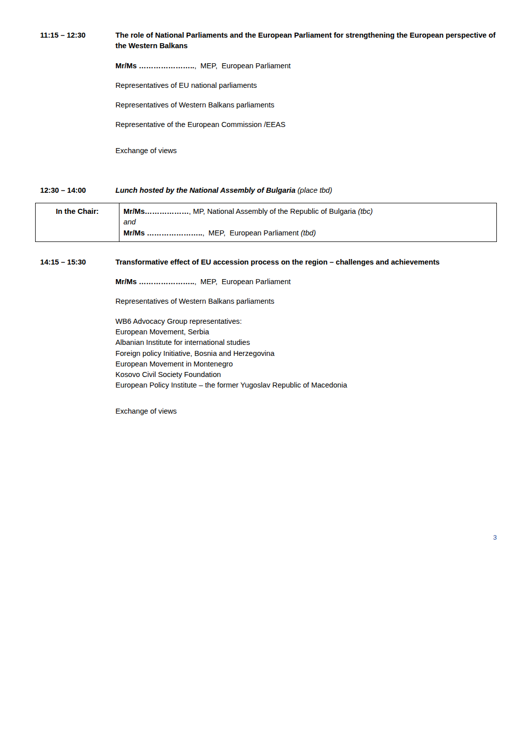11:15 – 12:30
The role of National Parliaments and the European Parliament for strengthening the European perspective of the Western Balkans
Mr/Ms ………………….., MEP, European Parliament
Representatives of EU national parliaments
Representatives of Western Balkans parliaments
Representative of the European Commission /EEAS
Exchange of views
12:30 – 14:00
Lunch hosted by the National Assembly of Bulgaria (place tbd)
| In the Chair: | Mr/Ms……………… , MP, National Assembly of the Republic of Bulgaria (tbc) and Mr/Ms ………………….. , MEP, European Parliament (tbd) |
14:15 – 15:30
Transformative effect of EU accession process on the region – challenges and achievements
Mr/Ms ………………….., MEP, European Parliament
Representatives of Western Balkans parliaments
WB6 Advocacy Group representatives:
European Movement, Serbia
Albanian Institute for international studies
Foreign policy Initiative, Bosnia and Herzegovina
European Movement in Montenegro
Kosovo Civil Society Foundation
European Policy Institute – the former Yugoslav Republic of Macedonia
Exchange of views
3